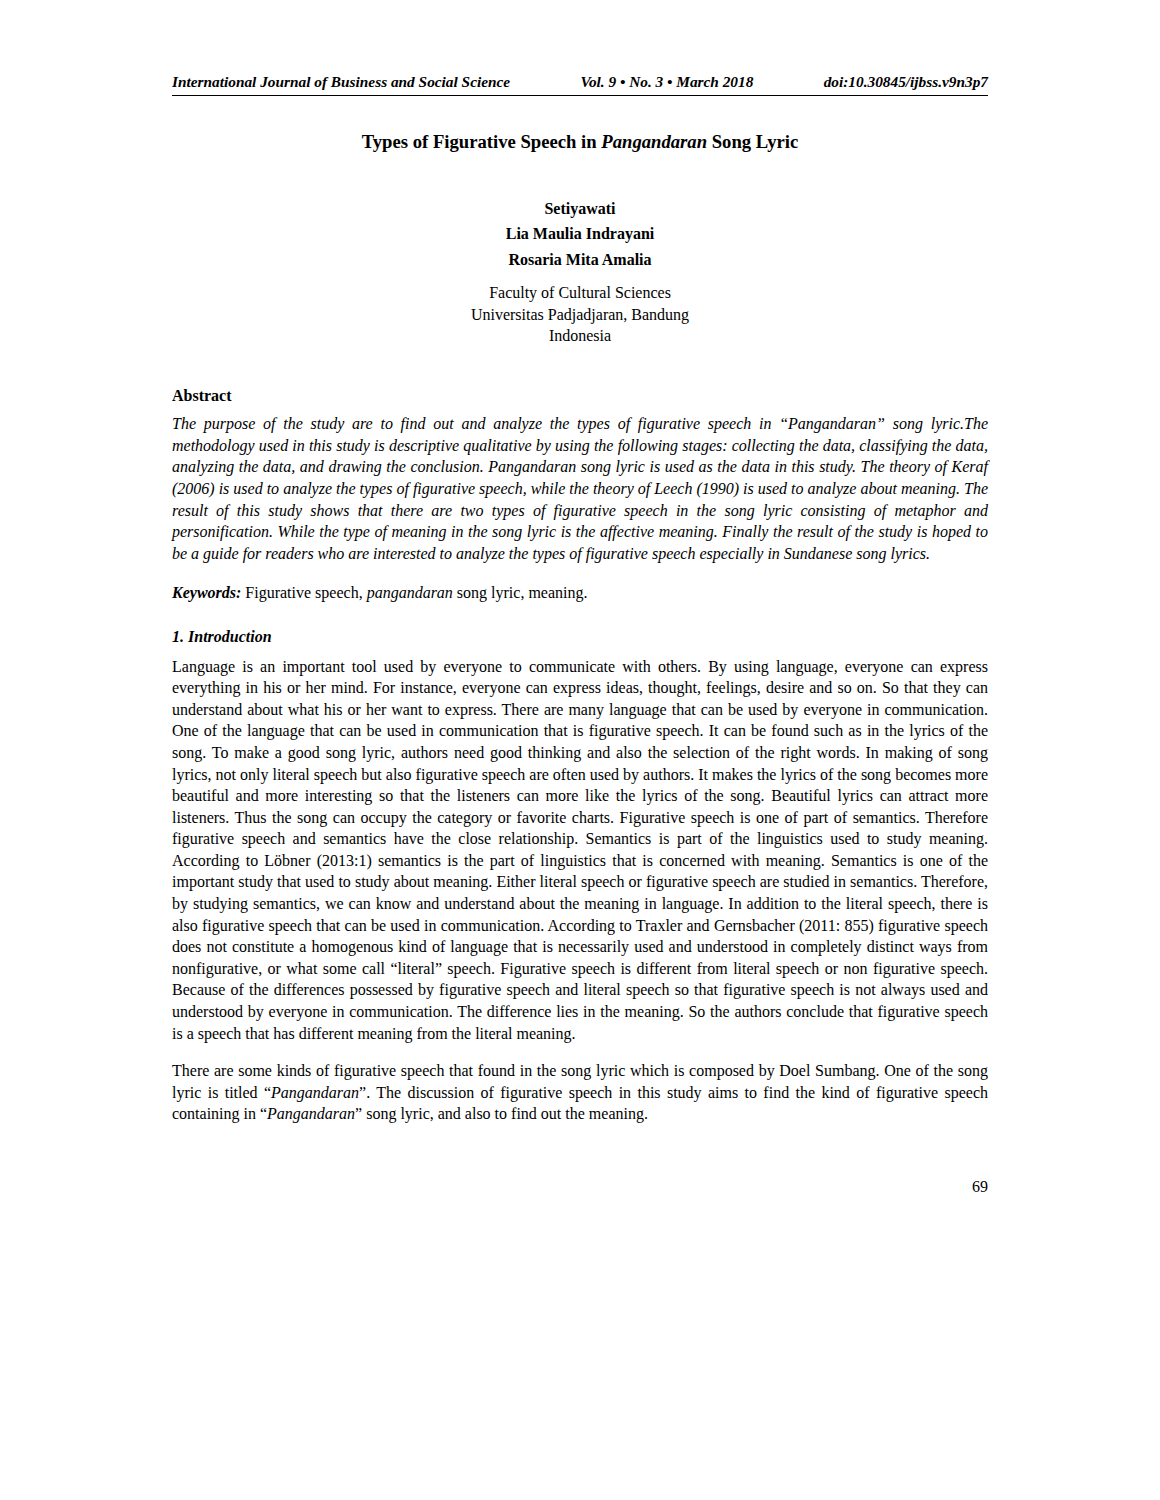International Journal of Business and Social Science Vol. 9 • No. 3 • March 2018 doi:10.30845/ijbss.v9n3p7
Types of Figurative Speech in Pangandaran Song Lyric
Setiyawati
Lia Maulia Indrayani
Rosaria Mita Amalia
Faculty of Cultural Sciences
Universitas Padjadjaran, Bandung
Indonesia
Abstract
The purpose of the study are to find out and analyze the types of figurative speech in “Pangandaran” song lyric.The methodology used in this study is descriptive qualitative by using the following stages: collecting the data, classifying the data, analyzing the data, and drawing the conclusion. Pangandaran song lyric is used as the data in this study. The theory of Keraf (2006) is used to analyze the types of figurative speech, while the theory of Leech (1990) is used to analyze about meaning. The result of this study shows that there are two types of figurative speech in the song lyric consisting of metaphor and personification. While the type of meaning in the song lyric is the affective meaning. Finally the result of the study is hoped to be a guide for readers who are interested to analyze the types of figurative speech especially in Sundanese song lyrics.
Keywords: Figurative speech, pangandaran song lyric, meaning.
1. Introduction
Language is an important tool used by everyone to communicate with others. By using language, everyone can express everything in his or her mind. For instance, everyone can express ideas, thought, feelings, desire and so on. So that they can understand about what his or her want to express. There are many language that can be used by everyone in communication. One of the language that can be used in communication that is figurative speech. It can be found such as in the lyrics of the song. To make a good song lyric, authors need good thinking and also the selection of the right words. In making of song lyrics, not only literal speech but also figurative speech are often used by authors. It makes the lyrics of the song becomes more beautiful and more interesting so that the listeners can more like the lyrics of the song. Beautiful lyrics can attract more listeners. Thus the song can occupy the category or favorite charts. Figurative speech is one of part of semantics. Therefore figurative speech and semantics have the close relationship. Semantics is part of the linguistics used to study meaning. According to Löbner (2013:1) semantics is the part of linguistics that is concerned with meaning. Semantics is one of the important study that used to study about meaning. Either literal speech or figurative speech are studied in semantics. Therefore, by studying semantics, we can know and understand about the meaning in language. In addition to the literal speech, there is also figurative speech that can be used in communication. According to Traxler and Gernsbacher (2011: 855) figurative speech does not constitute a homogenous kind of language that is necessarily used and understood in completely distinct ways from nonfigurative, or what some call “literal” speech. Figurative speech is different from literal speech or non figurative speech. Because of the differences possessed by figurative speech and literal speech so that figurative speech is not always used and understood by everyone in communication. The difference lies in the meaning. So the authors conclude that figurative speech is a speech that has different meaning from the literal meaning.
There are some kinds of figurative speech that found in the song lyric which is composed by Doel Sumbang. One of the song lyric is titled “Pangandaran”. The discussion of figurative speech in this study aims to find the kind of figurative speech containing in “Pangandaran” song lyric, and also to find out the meaning.
69